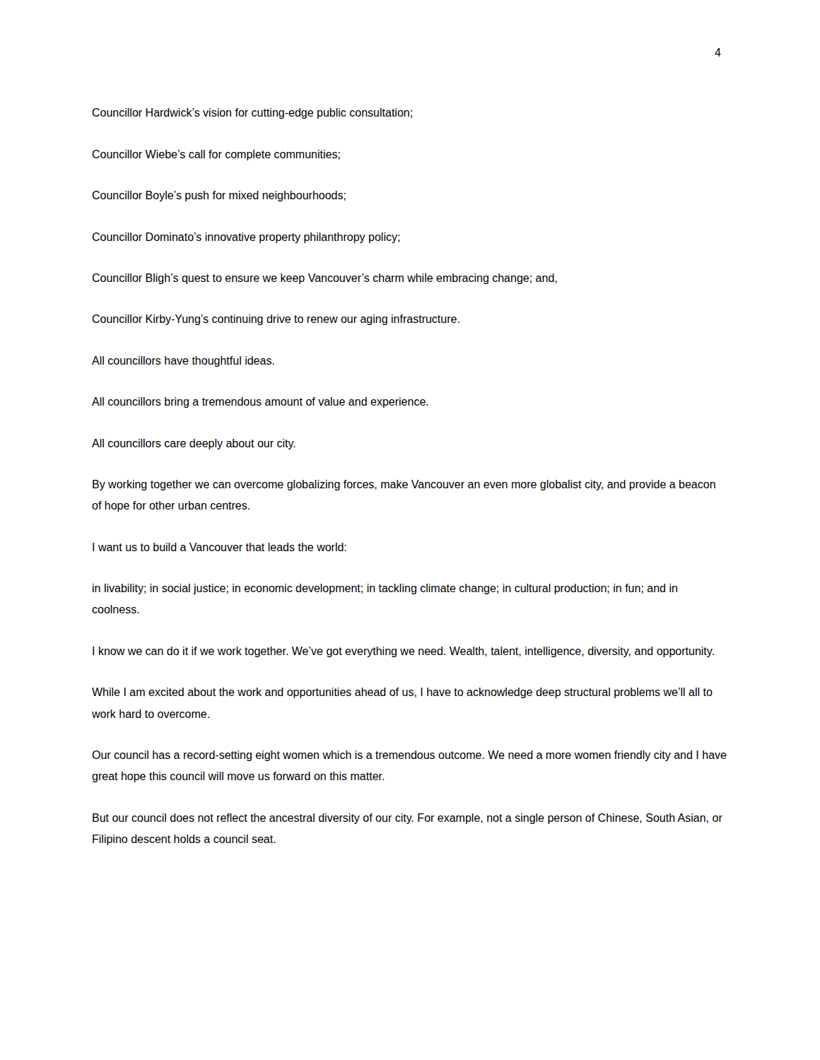4
Councillor Hardwick’s vision for cutting-edge public consultation;
Councillor Wiebe’s call for complete communities;
Councillor Boyle’s push for mixed neighbourhoods;
Councillor Dominato’s innovative property philanthropy policy;
Councillor Bligh’s quest to ensure we keep Vancouver’s charm while embracing change; and,
Councillor Kirby-Yung’s continuing drive to renew our aging infrastructure.
All councillors have thoughtful ideas.
All councillors bring a tremendous amount of value and experience.
All councillors care deeply about our city.
By working together we can overcome globalizing forces, make Vancouver an even more globalist city, and provide a beacon of hope for other urban centres.
I want us to build a Vancouver that leads the world:
in livability; in social justice; in economic development; in tackling climate change; in cultural production; in fun; and in coolness.
I know we can do it if we work together. We’ve got everything we need. Wealth, talent, intelligence, diversity, and opportunity.
While I am excited about the work and opportunities ahead of us, I have to acknowledge deep structural problems we’ll all to work hard to overcome.
Our council has a record-setting eight women which is a tremendous outcome. We need a more women friendly city and I have great hope this council will move us forward on this matter.
But our council does not reflect the ancestral diversity of our city. For example, not a single person of Chinese, South Asian, or Filipino descent holds a council seat.